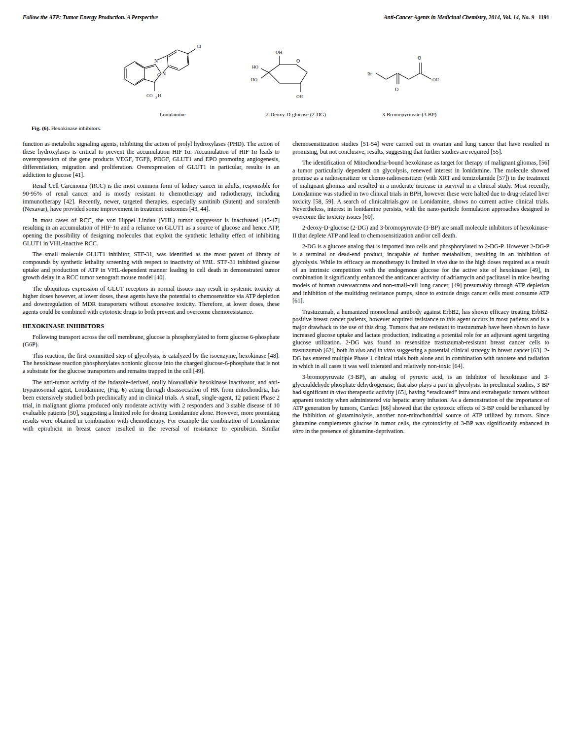Follow the ATP: Tumor Energy Production. A Perspective
Anti-Cancer Agents in Medicinal Chemistry, 2014, Vol. 14, No. 9 1191
N N CO 2 H Cl Cl
Lonidamine
O OH HO HO OH
2-Deoxy-D-glucose (2-DG)
Br O O OH
3-Bromopyruvate (3-BP)
Fig. (6). Hexokinase inhibitors.
function as metabolic signaling agents, inhibiting the action of prolyl hydroxylases (PHD). The action of these hydroxylases is critical to prevent the accumulation HIF-1α. Accumulation of HIF-1α leads to overexpression of the gene products VEGF, TGFβ, PDGF, GLUT1 and EPO promoting angiogenesis, differentiation, migration and proliferation. Overexpression of GLUT1 in particular, results in an addiction to glucose [41].
Renal Cell Carcinoma (RCC) is the most common form of kidney cancer in adults, responsible for 90-95% of renal cancer and is mostly resistant to chemotherapy and radiotherapy, including immunotherapy [42]. Recently, newer, targeted therapies, especially sunitinib (Sutent) and sorafenib (Nexavar), have provided some improvement in treatment outcomes [43, 44].
In most cases of RCC, the von Hippel–Lindau (VHL) tumor suppressor is inactivated [45-47] resulting in an accumulation of HIF-1α and a reliance on GLUT1 as a source of glucose and hence ATP, opening the possibility of designing molecules that exploit the synthetic lethality effect of inhibiting GLUT1 in VHL-inactive RCC.
The small molecule GLUT1 inhibitor, STF-31, was identified as the most potent of library of compounds by synthetic lethality screening with respect to inactivity of VHL. STF-31 inhibited glucose uptake and production of ATP in VHL-dependent manner leading to cell death in demonstrated tumor growth delay in a RCC tumor xenograft mouse model [40].
The ubiquitous expression of GLUT receptors in normal tissues may result in systemic toxicity at higher doses however, at lower doses, these agents have the potential to chemosensitize via ATP depletion and downregulation of MDR transporters without excessive toxicity. Therefore, at lower doses, these agents could be combined with cytotoxic drugs to both prevent and overcome chemoresistance.
HEXOKINASE INHIBITORS
Following transport across the cell membrane, glucose is phosphorylated to form glucose 6-phosphate (G6P).
This reaction, the first committed step of glycolysis, is catalyzed by the isoenzyme, hexokinase [48]. The hexokinase reaction phosphorylates nonionic glucose into the charged glucose-6-phosphate that is not a substrate for the glucose transporters and remains trapped in the cell [49].
The anti-tumor activity of the indazole-derived, orally bioavailable hexokinase inactivator, and anti-trypanosomal agent, Lonidamine, (Fig. 6) acting through disassociation of HK from mitochondria, has been extensively studied both preclinically and in clinical trials. A small, single-agent, 12 patient Phase 2 trial, in malignant glioma produced only moderate activity with 2 responders and 3 stable disease of 10 evaluable patients [50], suggesting a limited role for dosing Lonidamine alone. However, more promising results were obtained in combination with chemotherapy. For example the combination of Lonidamine with epirubicin in breast cancer resulted in the reversal of resistance to epirubicin. Similar chemosensitization studies [51-54] were carried out in ovarian and lung cancer that have resulted in promising, but not conclusive, results, suggesting that further studies are required [55].
The identification of Mitochondria-bound hexokinase as target for therapy of malignant gliomas, [56] a tumor particularly dependent on glycolysis, renewed interest in lonidamine. The molecule showed promise as a radiosensitizer or chemo-radiosensitizer (with XRT and temizolamide [57]) in the treatment of malignant gliomas and resulted in a moderate increase in survival in a clinical study. Most recently, Lonidamine was studied in two clinical trials in BPH, however these were halted due to drug-related liver toxicity [58, 59]. A search of clinicaltrials.gov on Lonidamine, shows no current active clinical trials. Nevertheless, interest in lonidamine persists, with the nano-particle formulation approaches designed to overcome the toxicity issues [60].
2-deoxy-D-glucose (2-DG) and 3-bromopyruvate (3-BP) are small molecule inhibitors of hexokinase-II that deplete ATP and lead to chemosensitization and/or cell death.
2-DG is a glucose analog that is imported into cells and phosphorylated to 2-DG-P. However 2-DG-P is a terminal or dead-end product, incapable of further metabolism, resulting in an inhibition of glycolysis. While its efficacy as monotherapy is limited in vivo due to the high doses required as a result of an intrinsic competition with the endogenous glucose for the active site of hexokinase [49], in combination it significantly enhanced the anticancer activity of adriamycin and paclitaxel in mice bearing models of human osteosarcoma and non-small-cell lung cancer, [49] presumably through ATP depletion and inhibition of the multidrug resistance pumps, since to extrude drugs cancer cells must consume ATP [61].
Trastuzumab, a humanized monoclonal antibody against ErbB2, has shown efficacy treating ErbB2-positive breast cancer patients, however acquired resistance to this agent occurs in most patients and is a major drawback to the use of this drug. Tumors that are resistant to trastuzumab have been shown to have increased glucose uptake and lactate production, indicating a potential role for an adjuvant agent targeting glucose utilization. 2-DG was found to resensitize trastuzumab-resistant breast cancer cells to trastuzumab [62], both in vivo and in vitro suggesting a potential clinical strategy in breast cancer [63]. 2-DG has entered multiple Phase 1 clinical trials both alone and in combination with taxotere and radiation in which in all cases it was well tolerated and relatively non-toxic [64].
3-bromopyruvate (3-BP), an analog of pyruvic acid, is an inhibitor of hexokinase and 3-glyceraldehyde phosphate dehydrogenase, that also plays a part in glycolysis. In preclinical studies, 3-BP had significant in vivo therapeutic activity [65], having “eradicated” intra and extrahepatic tumors without apparent toxicity when administered via hepatic artery infusion. As a demonstration of the importance of ATP generation by tumors, Cardaci [66] showed that the cytotoxic effects of 3-BP could be enhanced by the inhibition of glutaminolysis, another non-mitochondrial source of ATP utilized by tumors. Since glutamine complements glucose in tumor cells, the cytotoxicity of 3-BP was significantly enhanced in vitro in the presence of glutamine-deprivation.